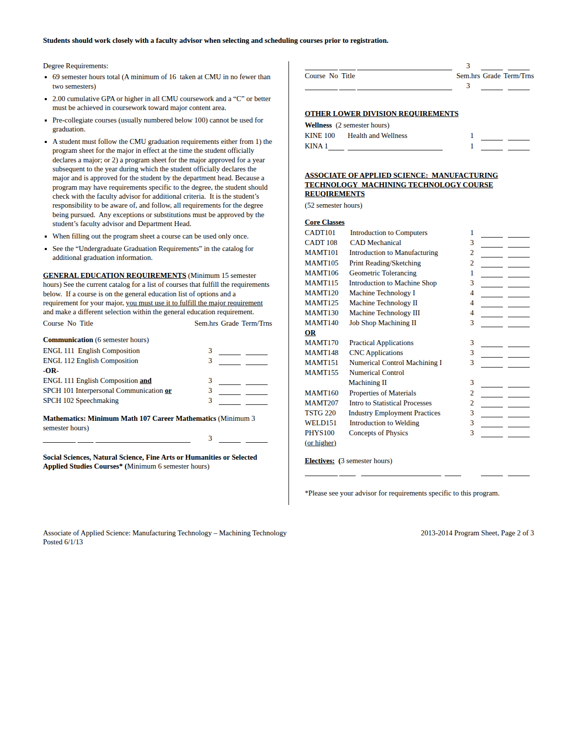Students should work closely with a faculty advisor when selecting and scheduling courses prior to registration.
Degree Requirements:
69 semester hours total (A minimum of 16 taken at CMU in no fewer than two semesters)
2.00 cumulative GPA or higher in all CMU coursework and a “C” or better must be achieved in coursework toward major content area.
Pre-collegiate courses (usually numbered below 100) cannot be used for graduation.
A student must follow the CMU graduation requirements either from 1) the program sheet for the major in effect at the time the student officially declares a major; or 2) a program sheet for the major approved for a year subsequent to the year during which the student officially declares the major and is approved for the student by the department head. Because a program may have requirements specific to the degree, the student should check with the faculty advisor for additional criteria. It is the student’s responsibility to be aware of, and follow, all requirements for the degree being pursued. Any exceptions or substitutions must be approved by the student’s faculty advisor and Department Head.
When filling out the program sheet a course can be used only once.
See the “Undergraduate Graduation Requirements” in the catalog for additional graduation information.
GENERAL EDUCATION REQUIREMENTS (Minimum 15 semester hours) See the current catalog for a list of courses that fulfill the requirements below. If a course is on the general education list of options and a requirement for your major, you must use it to fulfill the major requirement and make a different selection within the general education requirement.
| Course No Title | Sem.hrs | Grade | Term/Trns |
Communication (6 semester hours)
| ENGL 111 English Composition | 3 | | |
| ENGL 112 English Composition | 3 | | |
| -OR- | | | |
| ENGL 111 English Composition and | 3 | | |
| SPCH 101 Interpersonal Communication or | 3 | | |
| SPCH 102 Speechmaking | 3 | | |
Mathematics: Minimum Math 107 Career Mathematics (Minimum 3 semester hours)
| | 3 | | |
Social Sciences, Natural Science, Fine Arts or Humanities or Selected Applied Studies Courses* (Minimum 6 semester hours)
| | 3 | | |
| Course No Title | Sem.hrs | Grade | Term/Trns |
| | 3 | | |
OTHER LOWER DIVISION REQUIREMENTS
Wellness (2 semester hours)
| KINE 100 Health and Wellness | 1 | | |
| KINA 1 | 1 | | |
ASSOCIATE OF APPLIED SCIENCE: MANUFACTURING TECHNOLOGY MACHINING TECHNOLOGY COURSE REUQIREMENTS
(52 semester hours)
Core Classes
| CADT101 Introduction to Computers | 1 | | |
| CADT 108 CAD Mechanical | 3 | | |
| MAMT101 Introduction to Manufacturing | 2 | | |
| MAMT105 Print Reading/Sketching | 2 | | |
| MAMT106 Geometric Tolerancing | 1 | | |
| MAMT115 Introduction to Machine Shop | 3 | | |
| MAMT120 Machine Technology I | 4 | | |
| MAMT125 Machine Technology II | 4 | | |
| MAMT130 Machine Technology III | 4 | | |
| MAMT140 Job Shop Machining II | 3 | | |
| OR | | | |
| MAMT170 Practical Applications | 3 | | |
| MAMT148 CNC Applications | 3 | | |
| MAMT151 Numerical Control Machining I | 3 | | |
| MAMT155 Numerical Control | | | |
| Machining II | 3 | | |
| MAMT160 Properties of Materials | 2 | | |
| MAMT207 Intro to Statistical Processes | 2 | | |
| TSTG 220 Industry Employment Practices | 3 | | |
| WELD151 Introduction to Welding | 3 | | |
| PHYS100 Concepts of Physics | 3 | | |
| (or higher) | | | |
Electives: (3 semester hours)
*Please see your advisor for requirements specific to this program.
Associate of Applied Science: Manufacturing Technology – Machining Technology
Posted 6/1/13
2013-2014 Program Sheet, Page 2 of 3